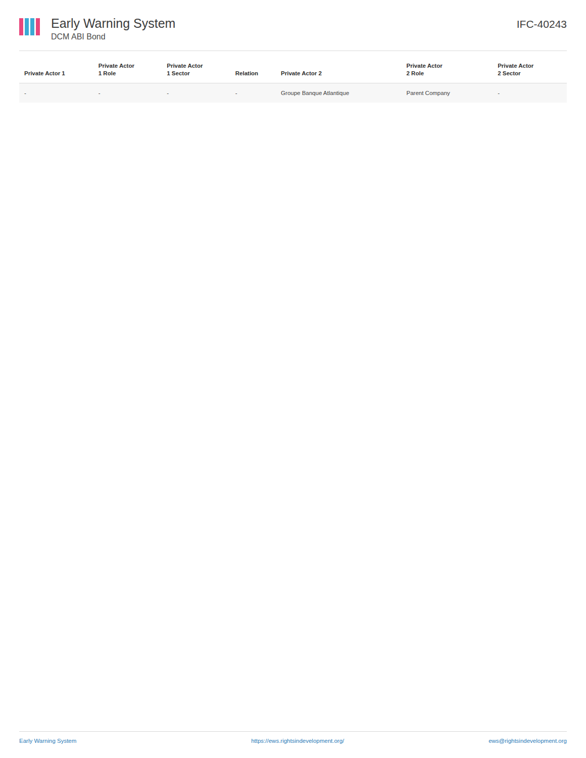Early Warning System
DCM ABI Bond
IFC-40243
| Private Actor 1 | Private Actor 1 Role | Private Actor 1 Sector | Relation | Private Actor 2 | Private Actor 2 Role | Private Actor 2 Sector |
| --- | --- | --- | --- | --- | --- | --- |
| - | - | - | - | Groupe Banque Atlantique | Parent Company | - |
Early Warning System
https://ews.rightsindevelopment.org/
ews@rightsindevelopment.org